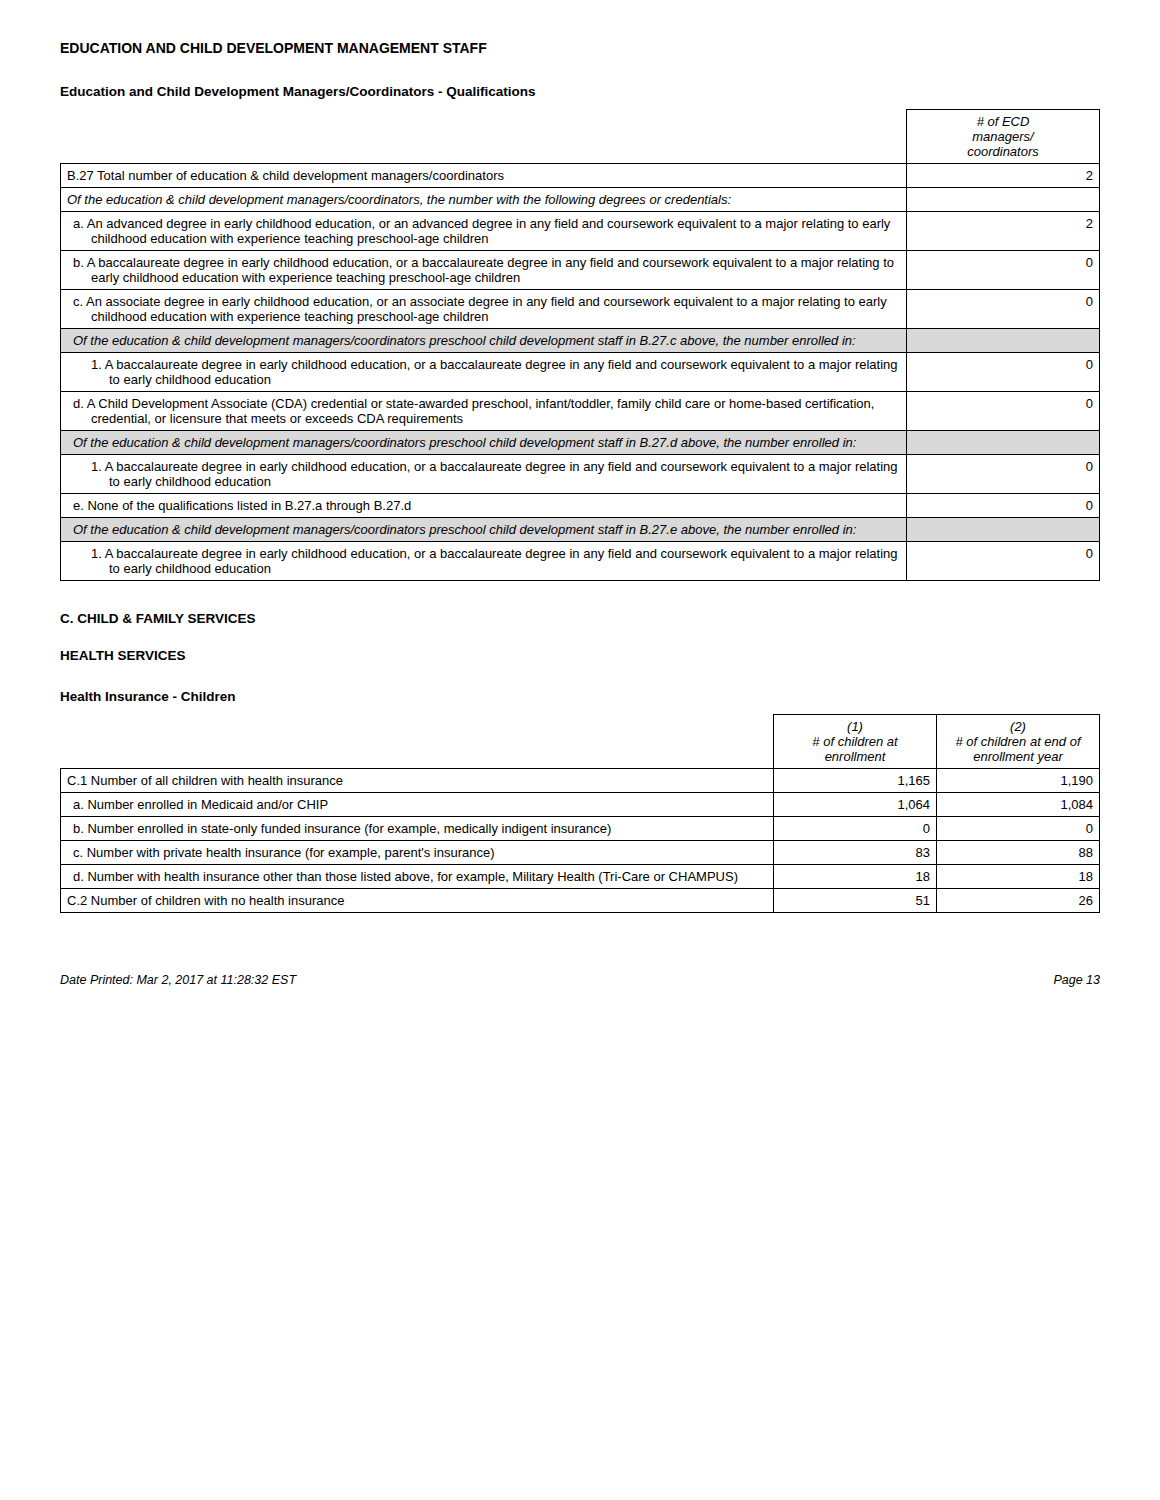EDUCATION AND CHILD DEVELOPMENT MANAGEMENT STAFF
Education and Child Development Managers/Coordinators - Qualifications
| | # of ECD managers/ coordinators |
| B.27 Total number of education & child development managers/coordinators | 2 |
| Of the education & child development managers/coordinators, the number with the following degrees or credentials: | |
| a. An advanced degree in early childhood education, or an advanced degree in any field and coursework equivalent to a major relating to early childhood education with experience teaching preschool-age children | 2 |
| b. A baccalaureate degree in early childhood education, or a baccalaureate degree in any field and coursework equivalent to a major relating to early childhood education with experience teaching preschool-age children | 0 |
| c. An associate degree in early childhood education, or an associate degree in any field and coursework equivalent to a major relating to early childhood education with experience teaching preschool-age children | 0 |
| Of the education & child development managers/coordinators preschool child development staff in B.27.c above, the number enrolled in: | |
| 1. A baccalaureate degree in early childhood education, or a baccalaureate degree in any field and coursework equivalent to a major relating to early childhood education | 0 |
| d. A Child Development Associate (CDA) credential or state-awarded preschool, infant/toddler, family child care or home-based certification, credential, or licensure that meets or exceeds CDA requirements | 0 |
| Of the education & child development managers/coordinators preschool child development staff in B.27.d above, the number enrolled in: | |
| 1. A baccalaureate degree in early childhood education, or a baccalaureate degree in any field and coursework equivalent to a major relating to early childhood education | 0 |
| e. None of the qualifications listed in B.27.a through B.27.d | 0 |
| Of the education & child development managers/coordinators preschool child development staff in B.27.e above, the number enrolled in: | |
| 1. A baccalaureate degree in early childhood education, or a baccalaureate degree in any field and coursework equivalent to a major relating to early childhood education | 0 |
C. CHILD & FAMILY SERVICES
HEALTH SERVICES
Health Insurance - Children
| | (1) # of children at enrollment | (2) # of children at end of enrollment year |
| C.1 Number of all children with health insurance | 1,165 | 1,190 |
| a. Number enrolled in Medicaid and/or CHIP | 1,064 | 1,084 |
| b. Number enrolled in state-only funded insurance (for example, medically indigent insurance) | 0 | 0 |
| c. Number with private health insurance (for example, parent's insurance) | 83 | 88 |
| d. Number with health insurance other than those listed above, for example, Military Health (Tri-Care or CHAMPUS) | 18 | 18 |
| C.2 Number of children with no health insurance | 51 | 26 |
Date Printed: Mar 2, 2017 at 11:28:32 EST Page 13